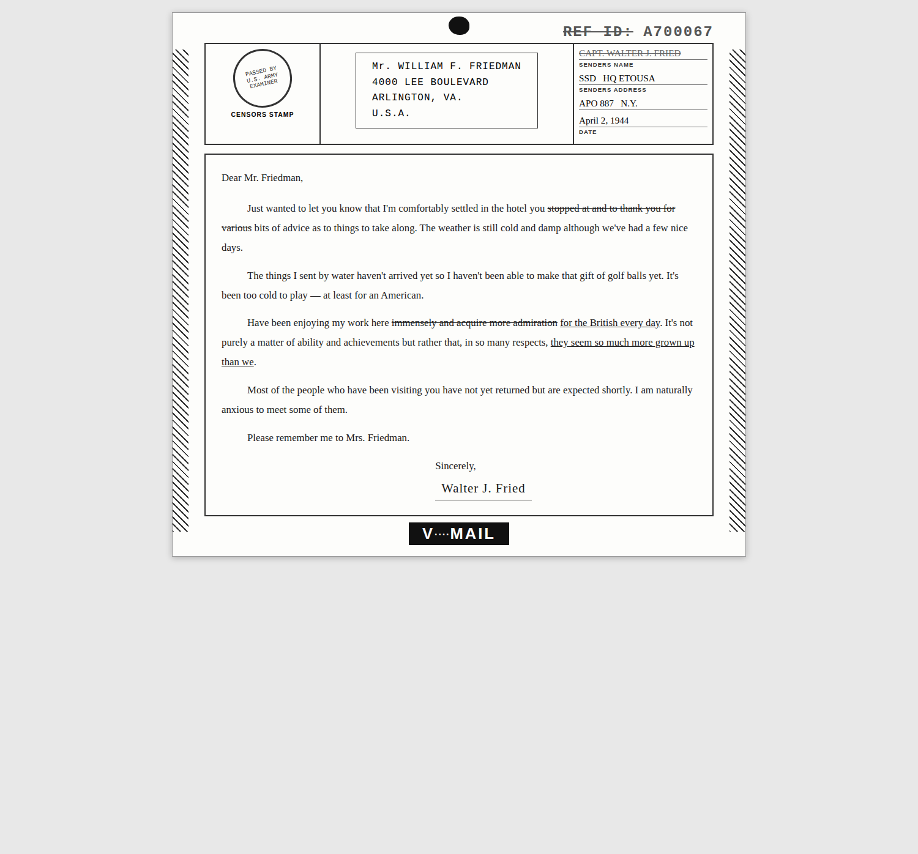REF ID: A700067
PASSED BY
U.S. ARMY
EXAMINER
CENSORS STAMP
Mr. WILLIAM F. FRIEDMAN
4000 LEE BOULEVARD
ARLINGTON, VA.
U.S.A.
CAPT. WALTER J. FRIED SENDERS NAME
SSD HQ ETOUSA SENDERS ADDRESS
APO 887 N.Y.
April 2, 1944 DATE
Dear Mr. Friedman,
Just wanted to let you know that I'm comfortably settled in the hotel you stopped at and to thank you for various bits of advice as to things to take along. The weather is still cold and damp although we've had a few nice days.
The things I sent by water haven't arrived yet so I haven't been able to make that gift of golf balls yet. It's been too cold to play — at least for an American.
Have been enjoying my work here immensely and acquire more admiration for the British every day. It's not purely a matter of ability and achievements but rather that, in so many respects, they seem so much more grown up than we.
Most of the people who have been visiting you have not yet returned but are expected shortly. I am naturally anxious to meet some of them.
Please remember me to Mrs. Friedman.
Sincerely,
Walter J. Fried
V····MAIL